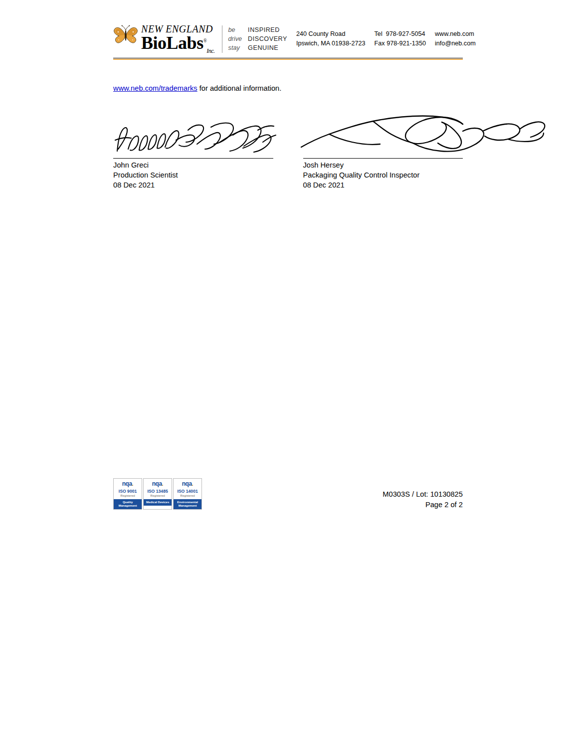NEW ENGLAND BioLabs®Inc.
be INSPIRED
drive DISCOVERY
stay GENUINE
240 County Road
Ipswich, MA 01938-2723
Tel 978-927-5054
Fax 978-921-1350
www.neb.com
info@neb.com
www.neb.com/trademarks for additional information.
John Greci
Production Scientist
08 Dec 2021
Josh Hersey
Packaging Quality Control Inspector
08 Dec 2021
nqa.
ISO 9001
Registered
Quality
Management
nqa.
ISO 13485
Registered
Medical Devices
nqa.
ISO 14001
Registered
Environmental
Management
M0303S / Lot: 10130825
Page 2 of 2